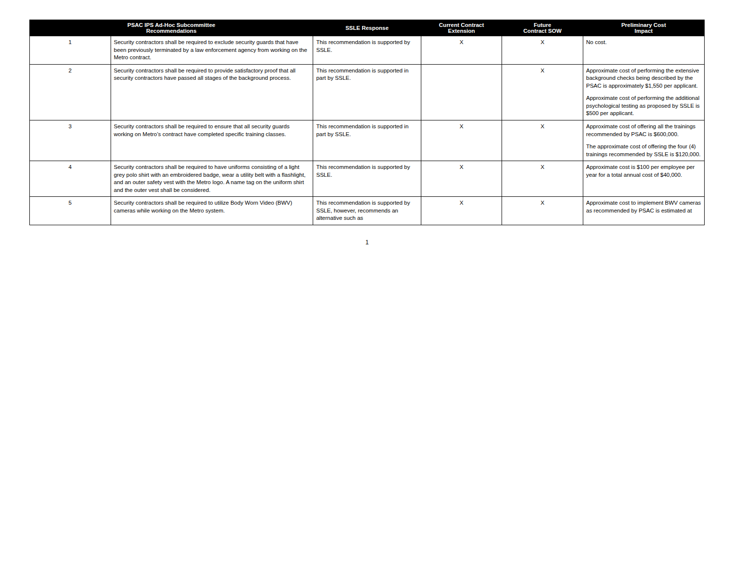| PSAC IPS Ad-Hoc Subcommittee Recommendations | SSLE Response | Current Contract Extension | Future Contract SOW | Preliminary Cost Impact |
| --- | --- | --- | --- | --- |
| 1 | Security contractors shall be required to exclude security guards that have been previously terminated by a law enforcement agency from working on the Metro contract. | This recommendation is supported by SSLE. | X | X | No cost. |
| 2 | Security contractors shall be required to provide satisfactory proof that all security contractors have passed all stages of the background process. | This recommendation is supported in part by SSLE. | | X | Approximate cost of performing the extensive background checks being described by the PSAC is approximately $1,550 per applicant. Approximate cost of performing the additional psychological testing as proposed by SSLE is $500 per applicant. |
| 3 | Security contractors shall be required to ensure that all security guards working on Metro’s contract have completed specific training classes. | This recommendation is supported in part by SSLE. | X | X | Approximate cost of offering all the trainings recommended by PSAC is $600,000. The approximate cost of offering the four (4) trainings recommended by SSLE is $120,000. |
| 4 | Security contractors shall be required to have uniforms consisting of a light grey polo shirt with an embroidered badge, wear a utility belt with a flashlight, and an outer safety vest with the Metro logo. A name tag on the uniform shirt and the outer vest shall be considered. | This recommendation is supported by SSLE. | X | X | Approximate cost is $100 per employee per year for a total annual cost of $40,000. |
| 5 | Security contractors shall be required to utilize Body Worn Video (BWV) cameras while working on the Metro system. | This recommendation is supported by SSLE, however, recommends an alternative such as | X | X | Approximate cost to implement BWV cameras as recommended by PSAC is estimated at |
1